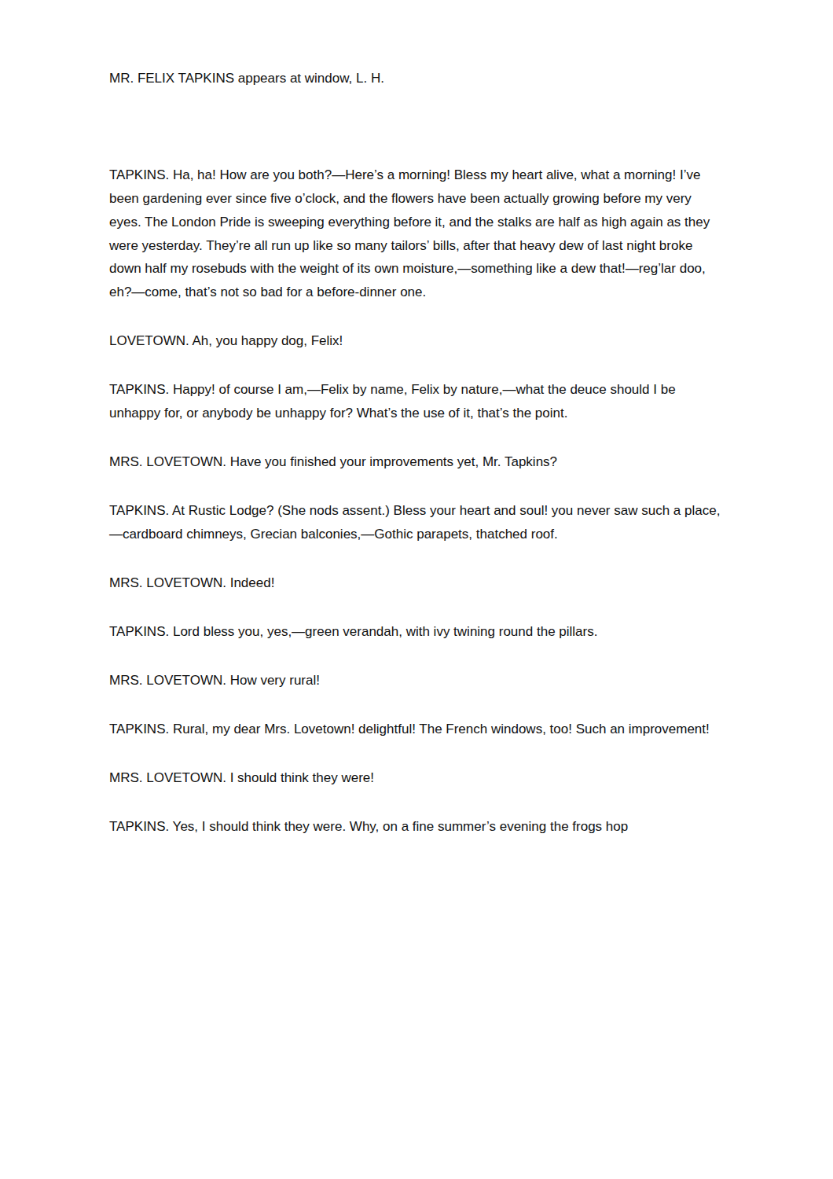MR. FELIX TAPKINS appears at window, L. H.
TAPKINS. Ha, ha! How are you both?—Here’s a morning! Bless my heart alive, what a morning! I’ve been gardening ever since five o’clock, and the flowers have been actually growing before my very eyes. The London Pride is sweeping everything before it, and the stalks are half as high again as they were yesterday. They’re all run up like so many tailors’ bills, after that heavy dew of last night broke down half my rosebuds with the weight of its own moisture,—something like a dew that!—reg’lar doo, eh?—come, that’s not so bad for a before-dinner one.
LOVETOWN. Ah, you happy dog, Felix!
TAPKINS. Happy! of course I am,—Felix by name, Felix by nature,—what the deuce should I be unhappy for, or anybody be unhappy for? What’s the use of it, that’s the point.
MRS. LOVETOWN. Have you finished your improvements yet, Mr. Tapkins?
TAPKINS. At Rustic Lodge? (She nods assent.) Bless your heart and soul! you never saw such a place,—cardboard chimneys, Grecian balconies,—Gothic parapets, thatched roof.
MRS. LOVETOWN. Indeed!
TAPKINS. Lord bless you, yes,—green verandah, with ivy twining round the pillars.
MRS. LOVETOWN. How very rural!
TAPKINS. Rural, my dear Mrs. Lovetown! delightful! The French windows, too! Such an improvement!
MRS. LOVETOWN. I should think they were!
TAPKINS. Yes, I should think they were. Why, on a fine summer’s evening the frogs hop